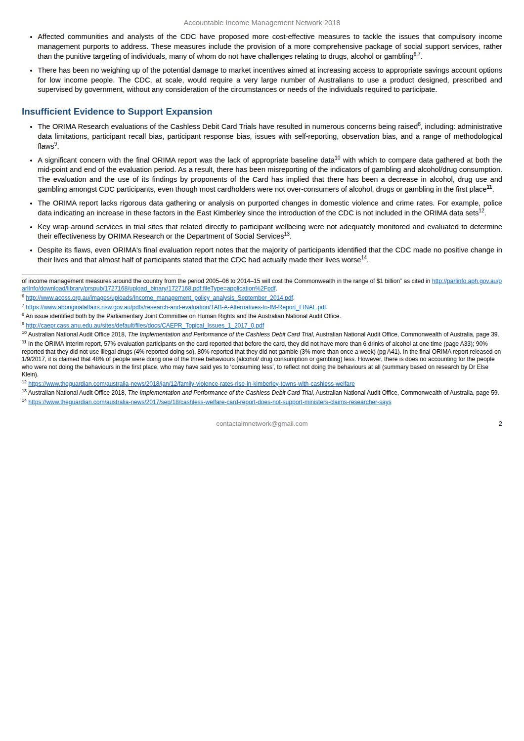Accountable Income Management Network 2018
Affected communities and analysts of the CDC have proposed more cost-effective measures to tackle the issues that compulsory income management purports to address. These measures include the provision of a more comprehensive package of social support services, rather than the punitive targeting of individuals, many of whom do not have challenges relating to drugs, alcohol or gambling6,7.
There has been no weighing up of the potential damage to market incentives aimed at increasing access to appropriate savings account options for low income people. The CDC, at scale, would require a very large number of Australians to use a product designed, prescribed and supervised by government, without any consideration of the circumstances or needs of the individuals required to participate.
Insufficient Evidence to Support Expansion
The ORIMA Research evaluations of the Cashless Debit Card Trials have resulted in numerous concerns being raised8, including: administrative data limitations, participant recall bias, participant response bias, issues with self-reporting, observation bias, and a range of methodological flaws9.
A significant concern with the final ORIMA report was the lack of appropriate baseline data10 with which to compare data gathered at both the mid-point and end of the evaluation period. As a result, there has been misreporting of the indicators of gambling and alcohol/drug consumption. The evaluation and the use of its findings by proponents of the Card has implied that there has been a decrease in alcohol, drug use and gambling amongst CDC participants, even though most cardholders were not over-consumers of alcohol, drugs or gambling in the first place11.
The ORIMA report lacks rigorous data gathering or analysis on purported changes in domestic violence and crime rates. For example, police data indicating an increase in these factors in the East Kimberley since the introduction of the CDC is not included in the ORIMA data sets12.
Key wrap-around services in trial sites that related directly to participant wellbeing were not adequately monitored and evaluated to determine their effectiveness by ORIMA Research or the Department of Social Services13.
Despite its flaws, even ORIMA's final evaluation report notes that the majority of participants identified that the CDC made no positive change in their lives and that almost half of participants stated that the CDC had actually made their lives worse14.
of income management measures around the country from the period 2005–06 to 2014–15 will cost the Commonwealth in the range of $1 billion” as cited in http://parlinfo.aph.gov.au/parlInfo/download/library/prspub/1727168/upload_binary/1727168.pdf;fileType=application%2Fpdf.
6 http://www.acoss.org.au/images/uploads/Income_management_policy_analysis_September_2014.pdf.
7 https://www.aboriginalaffairs.nsw.gov.au/pdfs/research-and-evaluation/TAB-A-Alternatives-to-IM-Report_FINAL.pdf.
8 An issue identified both by the Parliamentary Joint Committee on Human Rights and the Australian National Audit Office.
9 http://caepr.cass.anu.edu.au/sites/default/files/docs/CAEPR_Topical_Issues_1_2017_0.pdf
10 Australian National Audit Office 2018, The Implementation and Performance of the Cashless Debit Card Trial, Australian National Audit Office, Commonwealth of Australia, page 39.
11 In the ORIMA Interim report, 57% evaluation participants on the card reported that before the card, they did not have more than 6 drinks of alcohol at one time (page A33); 90% reported that they did not use illegal drugs (4% reported doing so), 80% reported that they did not gamble (3% more than once a week) (pg A41). In the final ORIMA report released on 1/9/2017, it is claimed that 48% of people were doing one of the three behaviours (alcohol/ drug consumption or gambling) less. However, there is does no accounting for the people who were not doing the behaviours in the first place, who may have said yes to ‘consuming less’, to reflect not doing the behaviours at all (summary based on research by Dr Else Klein).
12 https://www.theguardian.com/australia-news/2018/jan/12/family-violence-rates-rise-in-kimberley-towns-with-cashless-welfare
13 Australian National Audit Office 2018, The Implementation and Performance of the Cashless Debit Card Trial, Australian National Audit Office, Commonwealth of Australia, page 59.
14 https://www.theguardian.com/australia-news/2017/sep/18/cashless-welfare-card-report-does-not-support-ministers-claims-researcher-says
contactaimnetwork@gmail.com 2